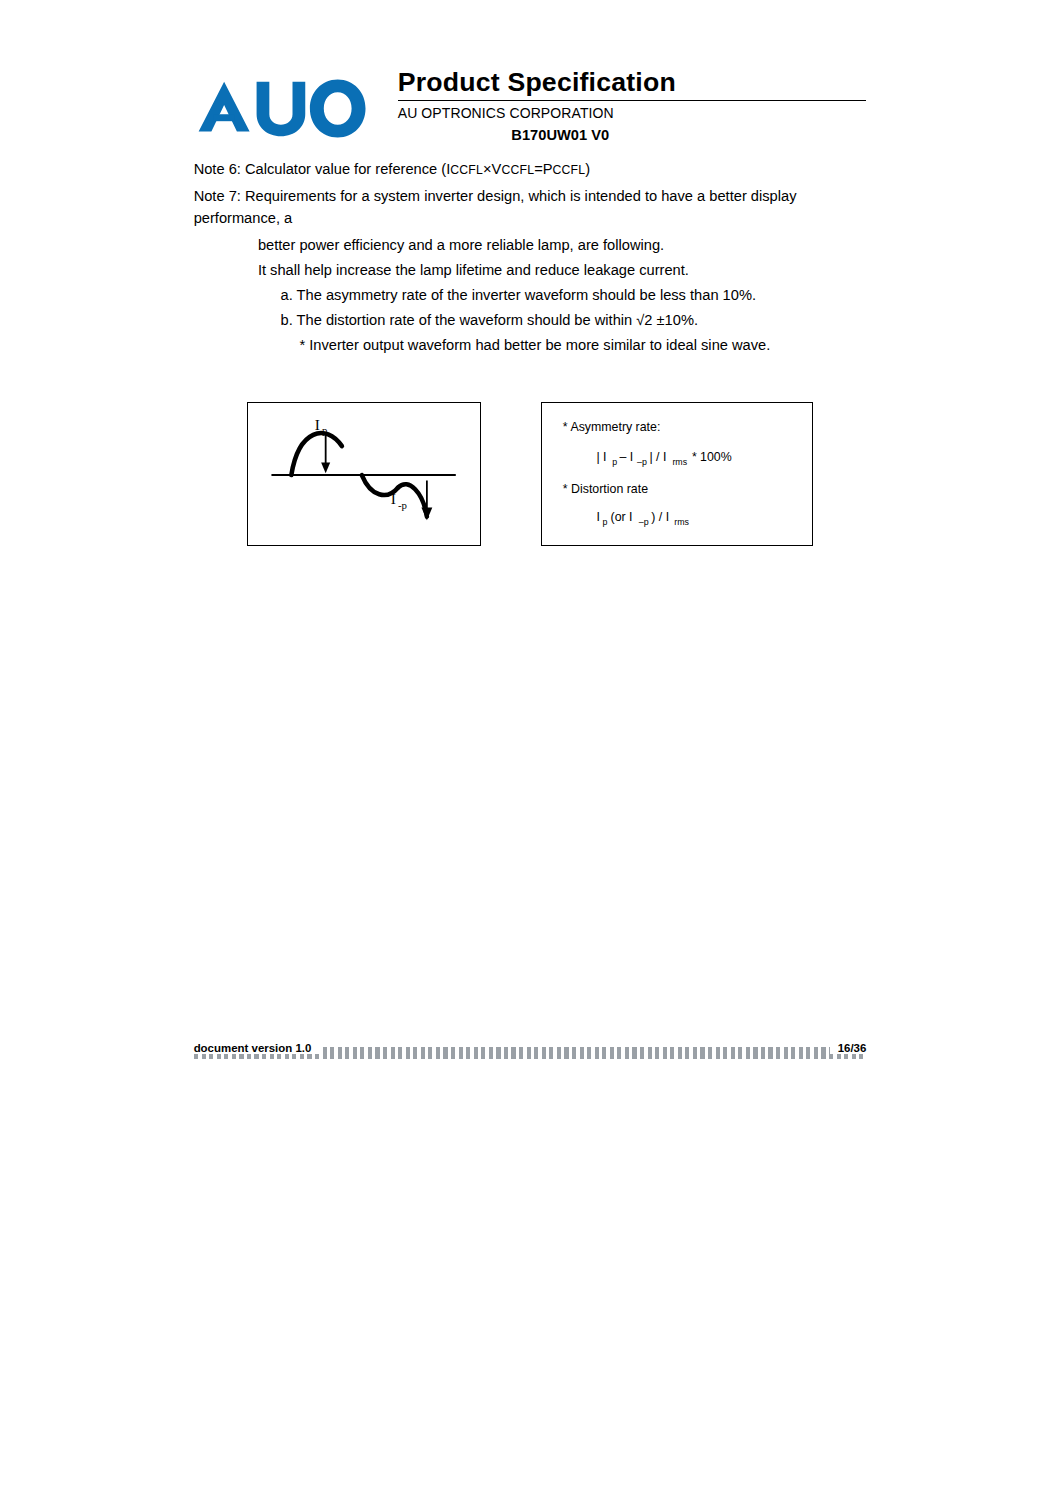Product Specification
AU OPTRONICS CORPORATION
B170UW01 V0
Note 6: Calculator value for reference (ICCFL×VCCFL=PCCFL)
Note 7: Requirements for a system inverter design, which is intended to have a better display performance, a
better power efficiency and a more reliable lamp, are following.
It shall help increase the lamp lifetime and reduce leakage current.
a. The asymmetry rate of the inverter waveform should be less than 10%.
b. The distortion rate of the waveform should be within √2 ±10%.
* Inverter output waveform had better be more similar to ideal sine wave.
I p I -p
* Asymmetry rate: | I p – I –p | / I rms * 100% * Distortion rate I p (or I –p ) / I rms
document version 1.0
16/36